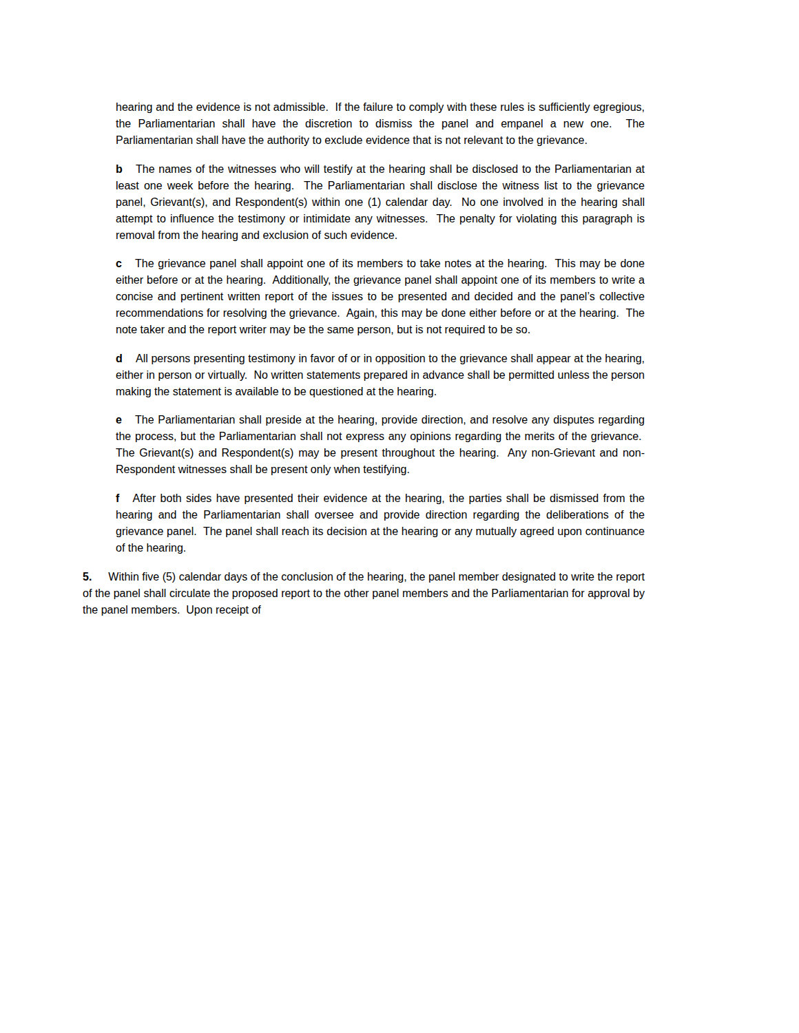hearing and the evidence is not admissible. If the failure to comply with these rules is sufficiently egregious, the Parliamentarian shall have the discretion to dismiss the panel and empanel a new one. The Parliamentarian shall have the authority to exclude evidence that is not relevant to the grievance.
b The names of the witnesses who will testify at the hearing shall be disclosed to the Parliamentarian at least one week before the hearing. The Parliamentarian shall disclose the witness list to the grievance panel, Grievant(s), and Respondent(s) within one (1) calendar day. No one involved in the hearing shall attempt to influence the testimony or intimidate any witnesses. The penalty for violating this paragraph is removal from the hearing and exclusion of such evidence.
c The grievance panel shall appoint one of its members to take notes at the hearing. This may be done either before or at the hearing. Additionally, the grievance panel shall appoint one of its members to write a concise and pertinent written report of the issues to be presented and decided and the panel’s collective recommendations for resolving the grievance. Again, this may be done either before or at the hearing. The note taker and the report writer may be the same person, but is not required to be so.
d All persons presenting testimony in favor of or in opposition to the grievance shall appear at the hearing, either in person or virtually. No written statements prepared in advance shall be permitted unless the person making the statement is available to be questioned at the hearing.
e The Parliamentarian shall preside at the hearing, provide direction, and resolve any disputes regarding the process, but the Parliamentarian shall not express any opinions regarding the merits of the grievance. The Grievant(s) and Respondent(s) may be present throughout the hearing. Any non-Grievant and non-Respondent witnesses shall be present only when testifying.
f After both sides have presented their evidence at the hearing, the parties shall be dismissed from the hearing and the Parliamentarian shall oversee and provide direction regarding the deliberations of the grievance panel. The panel shall reach its decision at the hearing or any mutually agreed upon continuance of the hearing.
5. Within five (5) calendar days of the conclusion of the hearing, the panel member designated to write the report of the panel shall circulate the proposed report to the other panel members and the Parliamentarian for approval by the panel members. Upon receipt of